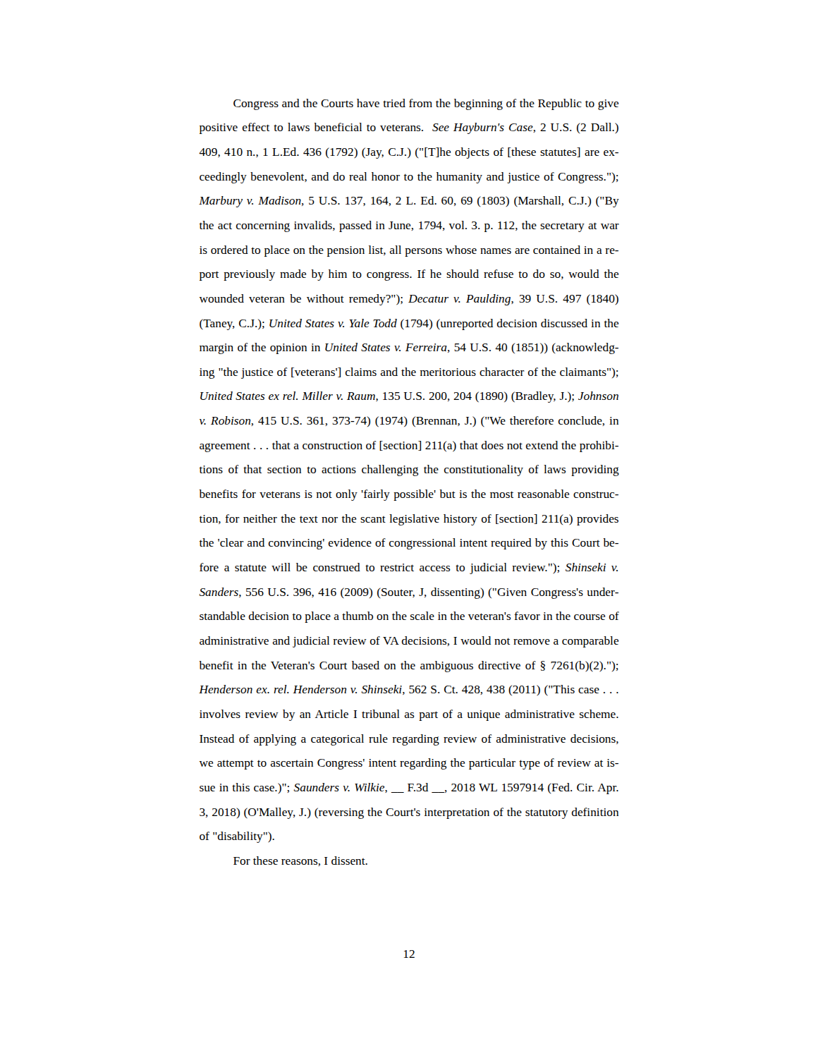Congress and the Courts have tried from the beginning of the Republic to give positive effect to laws beneficial to veterans. See Hayburn's Case, 2 U.S. (2 Dall.) 409, 410 n., 1 L.Ed. 436 (1792) (Jay, C.J.) ("[T]he objects of [these statutes] are exceedingly benevolent, and do real honor to the humanity and justice of Congress."); Marbury v. Madison, 5 U.S. 137, 164, 2 L. Ed. 60, 69 (1803) (Marshall, C.J.) ("By the act concerning invalids, passed in June, 1794, vol. 3. p. 112, the secretary at war is ordered to place on the pension list, all persons whose names are contained in a report previously made by him to congress. If he should refuse to do so, would the wounded veteran be without remedy?"); Decatur v. Paulding, 39 U.S. 497 (1840) (Taney, C.J.); United States v. Yale Todd (1794) (unreported decision discussed in the margin of the opinion in United States v. Ferreira, 54 U.S. 40 (1851)) (acknowledging "the justice of [veterans'] claims and the meritorious character of the claimants"); United States ex rel. Miller v. Raum, 135 U.S. 200, 204 (1890) (Bradley, J.); Johnson v. Robison, 415 U.S. 361, 373-74) (1974) (Brennan, J.) ("We therefore conclude, in agreement . . . that a construction of [section] 211(a) that does not extend the prohibitions of that section to actions challenging the constitutionality of laws providing benefits for veterans is not only 'fairly possible' but is the most reasonable construction, for neither the text nor the scant legislative history of [section] 211(a) provides the 'clear and convincing' evidence of congressional intent required by this Court before a statute will be construed to restrict access to judicial review."); Shinseki v. Sanders, 556 U.S. 396, 416 (2009) (Souter, J, dissenting) ("Given Congress's understandable decision to place a thumb on the scale in the veteran's favor in the course of administrative and judicial review of VA decisions, I would not remove a comparable benefit in the Veteran's Court based on the ambiguous directive of § 7261(b)(2)."); Henderson ex. rel. Henderson v. Shinseki, 562 S. Ct. 428, 438 (2011) ("This case . . . involves review by an Article I tribunal as part of a unique administrative scheme. Instead of applying a categorical rule regarding review of administrative decisions, we attempt to ascertain Congress' intent regarding the particular type of review at issue in this case.)"; Saunders v. Wilkie, __ F.3d __, 2018 WL 1597914 (Fed. Cir. Apr. 3, 2018) (O'Malley, J.) (reversing the Court's interpretation of the statutory definition of "disability").
For these reasons, I dissent.
12